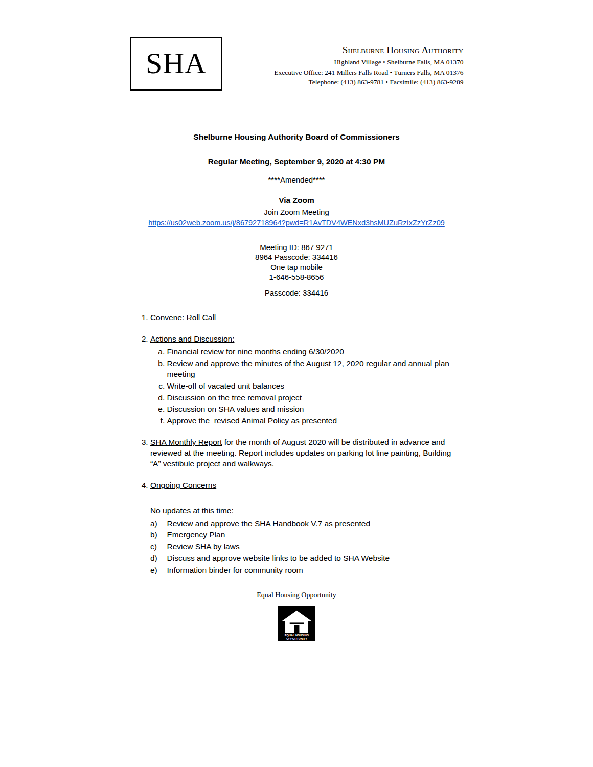SHA
Shelburne Housing Authority
Highland Village • Shelburne Falls, MA 01370
Executive Office: 241 Millers Falls Road • Turners Falls, MA 01376
Telephone: (413) 863-9781 • Facsimile: (413) 863-9289
Shelburne Housing Authority Board of Commissioners
Regular Meeting, September 9, 2020 at 4:30 PM
****Amended****
Via Zoom
Join Zoom Meeting
https://us02web.zoom.us/j/86792718964?pwd=R1AvTDV4WENxd3hsMUZuRzIxZzYrZz09
Meeting ID: 867 9271
8964 Passcode: 334416
One tap mobile
1-646-558-8656
Passcode: 334416
Convene: Roll Call
Actions and Discussion:
Financial review for nine months ending 6/30/2020
Review and approve the minutes of the August 12, 2020 regular and annual plan meeting
Write-off of vacated unit balances
Discussion on the tree removal project
Discussion on SHA values and mission
Approve the revised Animal Policy as presented
SHA Monthly Report for the month of August 2020 will be distributed in advance and reviewed at the meeting. Report includes updates on parking lot line painting, Building “A” vestibule project and walkways.
Ongoing Concerns
No updates at this time:
Review and approve the SHA Handbook V.7 as presented
Emergency Plan
Review SHA by laws
Discuss and approve website links to be added to SHA Website
Information binder for community room
Equal Housing Opportunity
EQUAL HOUSING OPPORTUNITY